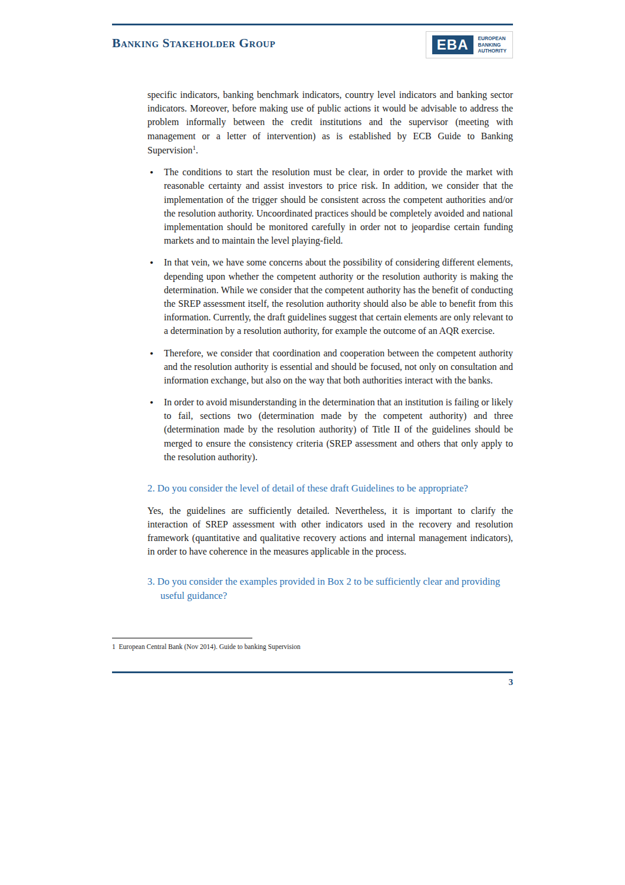Banking Stakeholder Group
EBA
European
Banking
Authority
specific indicators, banking benchmark indicators, country level indicators and banking sector indicators. Moreover, before making use of public actions it would be advisable to address the problem informally between the credit institutions and the supervisor (meeting with management or a letter of intervention) as is established by ECB Guide to Banking Supervision1.
The conditions to start the resolution must be clear, in order to provide the market with reasonable certainty and assist investors to price risk. In addition, we consider that the implementation of the trigger should be consistent across the competent authorities and/or the resolution authority. Uncoordinated practices should be completely avoided and national implementation should be monitored carefully in order not to jeopardise certain funding markets and to maintain the level playing-field.
In that vein, we have some concerns about the possibility of considering different elements, depending upon whether the competent authority or the resolution authority is making the determination. While we consider that the competent authority has the benefit of conducting the SREP assessment itself, the resolution authority should also be able to benefit from this information. Currently, the draft guidelines suggest that certain elements are only relevant to a determination by a resolution authority, for example the outcome of an AQR exercise.
Therefore, we consider that coordination and cooperation between the competent authority and the resolution authority is essential and should be focused, not only on consultation and information exchange, but also on the way that both authorities interact with the banks.
In order to avoid misunderstanding in the determination that an institution is failing or likely to fail, sections two (determination made by the competent authority) and three (determination made by the resolution authority) of Title II of the guidelines should be merged to ensure the consistency criteria (SREP assessment and others that only apply to the resolution authority).
2. Do you consider the level of detail of these draft Guidelines to be appropriate?
Yes, the guidelines are sufficiently detailed. Nevertheless, it is important to clarify the interaction of SREP assessment with other indicators used in the recovery and resolution framework (quantitative and qualitative recovery actions and internal management indicators), in order to have coherence in the measures applicable in the process.
3. Do you consider the examples provided in Box 2 to be sufficiently clear and providing useful guidance?
1 European Central Bank (Nov 2014). Guide to banking Supervision
3